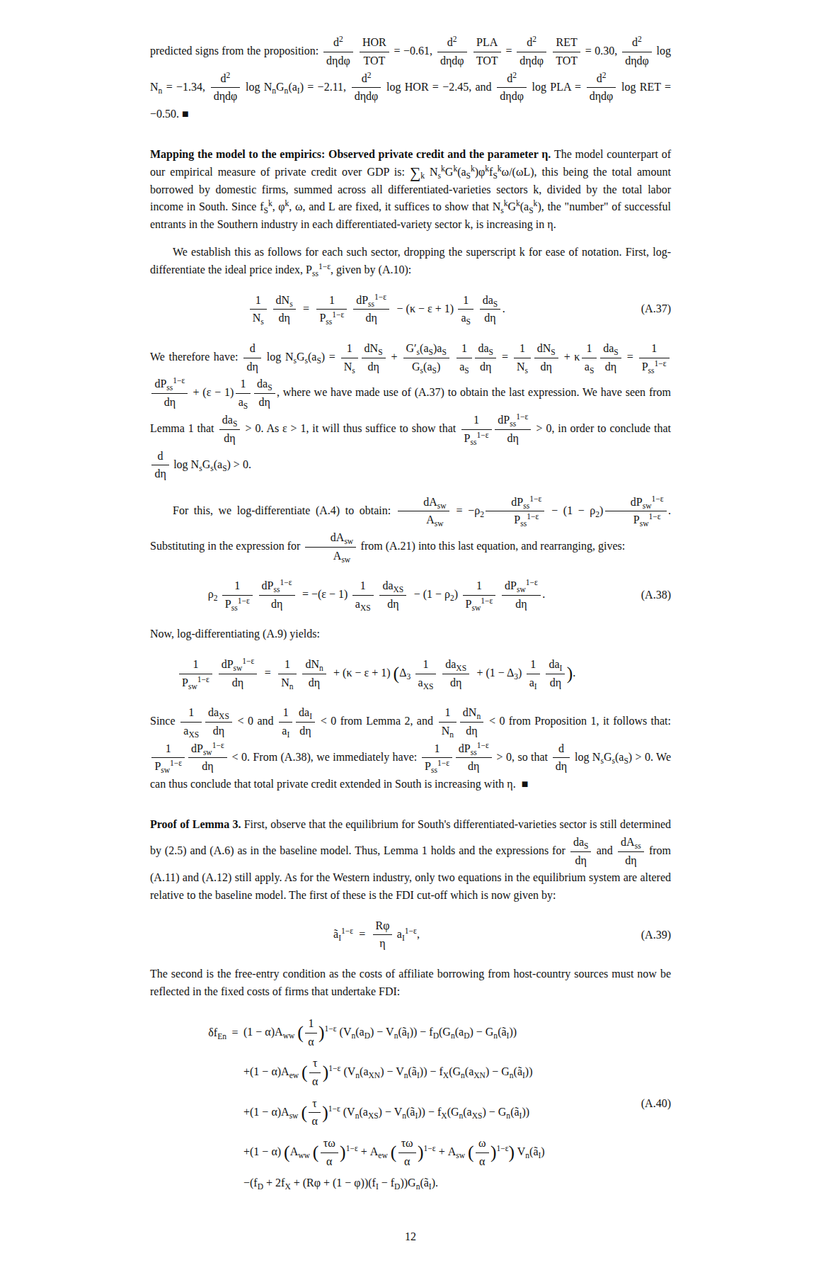predicted signs from the proposition: d2 dηdφ HOR TOT = −0.61, d2 dηdφ PLA TOT = d2 dηdφ RET TOT = 0.30, d2 dηdφ log Nn = −1.34, d2 dηdφ log NnGn(aI) = −2.11, d2 dηdφ log HOR = −2.45, and d2 dηdφ log PLA = d2 dηdφ log RET = −0.50. ■
Mapping the model to the empirics: Observed private credit and the parameter η. The model counterpart of our empirical measure of private credit over GDP is: ∑k NskGk(aSk)φkfSkω/(ωL), this being the total amount borrowed by domestic firms, summed across all differentiated-varieties sectors k, divided by the total labor income in South. Since fSk, φk, ω, and L are fixed, it suffices to show that NskGk(aSk), the "number" of successful entrants in the Southern industry in each differentiated-variety sector k, is increasing in η.
We establish this as follows for each such sector, dropping the superscript k for ease of notation. First, log-differentiate the ideal price index, Pss1−ε, given by (A.10):
1 Ns dNs dη = 1 Pss1−ε dPss1−ε dη − (κ − ε + 1) 1 aS daS dη.
(A.37)
We therefore have: ddη log NsGs(aS) = 1 Ns dNS dη + G′s(aS)aS Gs(aS) 1 aS daS dη = 1 Ns dNS dη + κ1 aS daS dη = 1 Pss1−ε dPss1−ε dη + (ε − 1)1 aS daS dη, where we have made use of (A.37) to obtain the last expression. We have seen from Lemma 1 that daS dη > 0. As ε > 1, it will thus suffice to show that 1 Pss1−ε dPss1−ε dη > 0, in order to conclude that ddη log NsGs(aS) > 0.
For this, we log-differentiate (A.4) to obtain: dAsw Asw = −ρ2dPss1−ε Pss1−ε − (1 − ρ2)dPsw1−ε Psw1−ε. Substituting in the expression for dAsw Asw from (A.21) into this last equation, and rearranging, gives:
ρ2 1 Pss1−ε dPss1−ε dη = −(ε − 1) 1 aXS daXS dη − (1 − ρ2) 1 Psw1−ε dPsw1−ε dη.
(A.38)
Now, log-differentiating (A.9) yields:
1 Psw1−ε dPsw1−ε dη = 1 Nn dNn dη + (κ − ε + 1) (Δ3 1 aXS daXS dη + (1 − Δ3) 1 aI daI dη).
Since 1 aXS daXS dη < 0 and 1 aI daI dη < 0 from Lemma 2, and 1 Nn dNn dη < 0 from Proposition 1, it follows that: 1 Psw1−ε dPsw1−ε dη < 0. From (A.38), we immediately have: 1 Pss1−ε dPss1−ε dη > 0, so that ddη log NsGs(aS) > 0. We can thus conclude that total private credit extended in South is increasing with η. ■
Proof of Lemma 3. First, observe that the equilibrium for South's differentiated-varieties sector is still determined by (2.5) and (A.6) as in the baseline model. Thus, Lemma 1 holds and the expressions for daS dη and dAss dη from (A.11) and (A.12) still apply. As for the Western industry, only two equations in the equilibrium system are altered relative to the baseline model. The first of these is the FDI cut-off which is now given by:
ãI1−ε = Rφ η aI1−ε,
(A.39)
The second is the free-entry condition as the costs of affiliate borrowing from host-country sources must now be reflected in the fixed costs of firms that undertake FDI:
| δf En | = | (1 − α)A ww ( 1 α ) 1−ε (V n (a D ) − V n (ã I )) − f D (G n (a D ) − G n (ã I )) |
| | | +(1 − α)A ew ( τ α ) 1−ε (V n (a XN ) − V n (ã I )) − f X (G n (a XN ) − G n (ã I )) |
| | | +(1 − α)A sw ( τ α ) 1−ε (V n (a XS ) − V n (ã I )) − f X (G n (a XS ) − G n (ã I )) |
| | | +(1 − α) ( A ww ( τω α ) 1−ε + A ew ( τω α ) 1−ε + A sw ( ω α ) 1−ε ) V n (ã I ) |
| | | −(f D + 2f X + (Rφ + (1 − φ))(f I − f D ))G n (ã I ). |
(A.40)
12